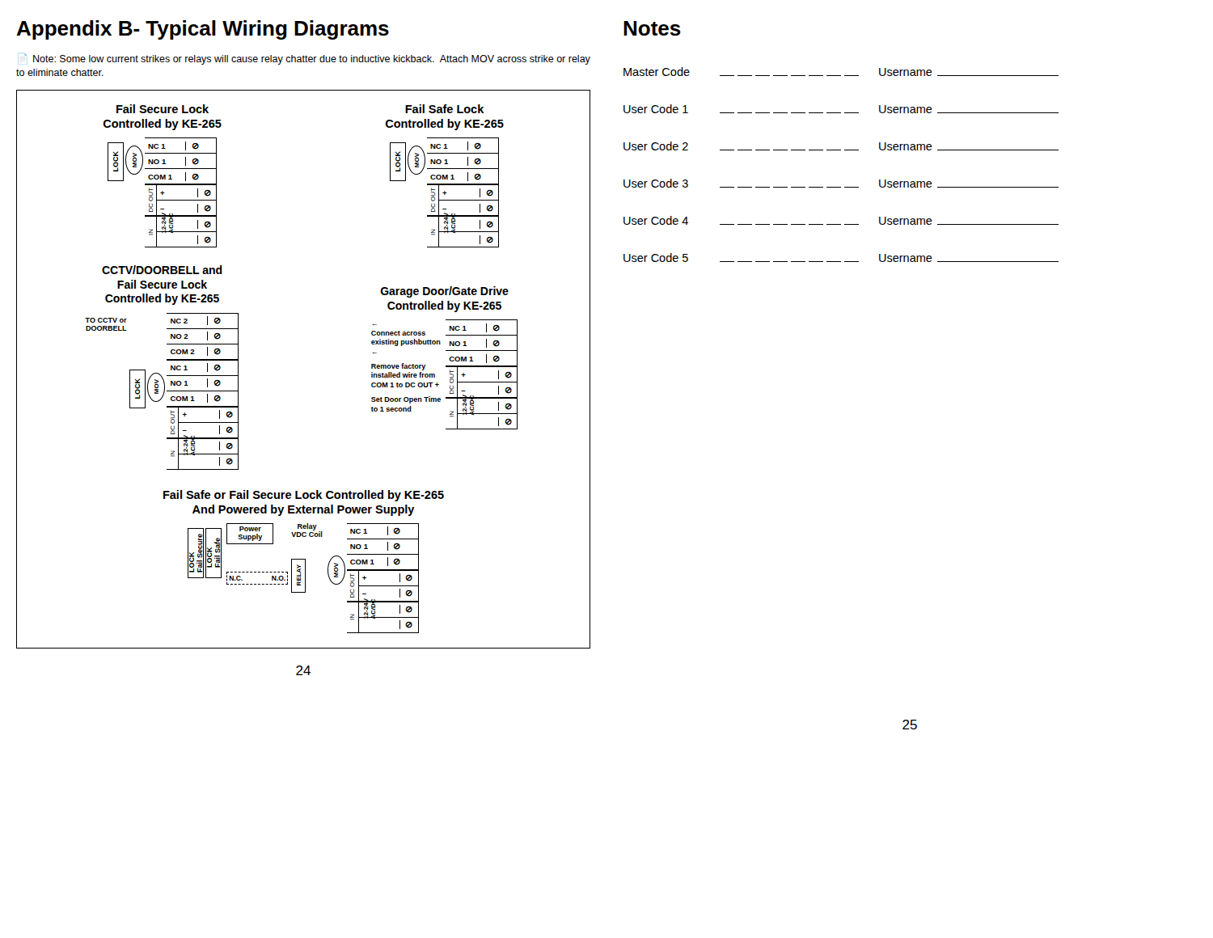Appendix B- Typical Wiring Diagrams
📄Note: Some low current strikes or relays will cause relay chatter due to inductive kickback. Attach MOV across strike or relay to eliminate chatter.
Fail Secure Lock
Controlled by KE-265
LOCK
MOV
NC 1
⊘
NO 1
⊘
COM 1
⊘
DC OUT
+
⊘
–
⊘
IN
12-24V
AC/DC
⊘
⊘
Fail Safe Lock
Controlled by KE-265
LOCK
MOV
NC 1
⊘
NO 1
⊘
COM 1
⊘
DC OUT
+
⊘
–
⊘
IN
12-24V
AC/DC
⊘
⊘
CCTV/DOORBELL and
Fail Secure Lock
Controlled by KE-265
TO CCTV or
DOORBELL
LOCK
MOV
NC 2
⊘
NO 2
⊘
COM 2
⊘
NC 1
⊘
NO 1
⊘
COM 1
⊘
DC OUT
+
⊘
–
⊘
IN
12-24V
AC/DC
⊘
⊘
Garage Door/Gate Drive
Controlled by KE-265
←
Connect across
existing pushbutton
←
Remove factory
installed wire from
COM 1 to DC OUT +
Set Door Open Time
to 1 second
NC 1
⊘
NO 1
⊘
COM 1
⊘
DC OUT
+
⊘
–
⊘
IN
12-24V
AC/DC
⊘
⊘
Fail Safe or Fail Secure Lock Controlled by KE-265
And Powered by External Power Supply
LOCK
Fail Secure
LOCK
Fail Safe
Power
Supply
N.C. N.O.
Relay
VDC Coil
RELAY
MOV
NC 1
⊘
NO 1
⊘
COM 1
⊘
DC OUT
+
⊘
–
⊘
IN
12-24V
AC/DC
⊘
⊘
24
Notes
Master Code Username
User Code 1 Username
User Code 2 Username
User Code 3 Username
User Code 4 Username
User Code 5 Username
25